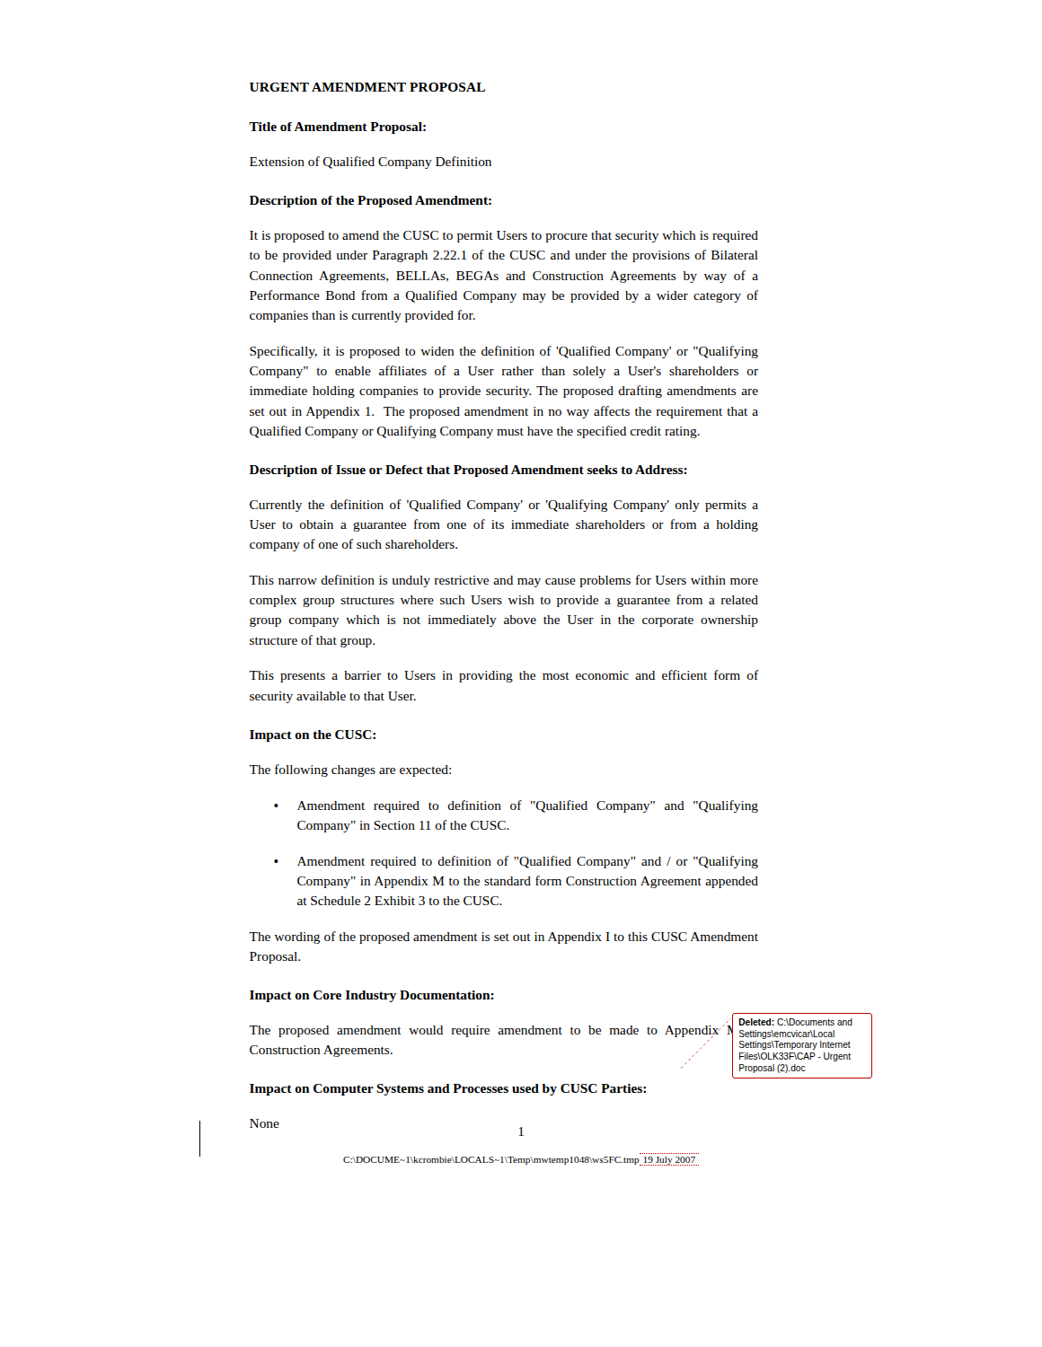URGENT AMENDMENT PROPOSAL
Title of Amendment Proposal:
Extension of Qualified Company Definition
Description of the Proposed Amendment:
It is proposed to amend the CUSC to permit Users to procure that security which is required to be provided under Paragraph 2.22.1 of the CUSC and under the provisions of Bilateral Connection Agreements, BELLAs, BEGAs and Construction Agreements by way of a Performance Bond from a Qualified Company may be provided by a wider category of companies than is currently provided for.
Specifically, it is proposed to widen the definition of 'Qualified Company' or "Qualifying Company" to enable affiliates of a User rather than solely a User's shareholders or immediate holding companies to provide security. The proposed drafting amendments are set out in Appendix 1. The proposed amendment in no way affects the requirement that a Qualified Company or Qualifying Company must have the specified credit rating.
Description of Issue or Defect that Proposed Amendment seeks to Address:
Currently the definition of 'Qualified Company' or 'Qualifying Company' only permits a User to obtain a guarantee from one of its immediate shareholders or from a holding company of one of such shareholders.
This narrow definition is unduly restrictive and may cause problems for Users within more complex group structures where such Users wish to provide a guarantee from a related group company which is not immediately above the User in the corporate ownership structure of that group.
This presents a barrier to Users in providing the most economic and efficient form of security available to that User.
Impact on the CUSC:
The following changes are expected:
Amendment required to definition of "Qualified Company" and "Qualifying Company" in Section 11 of the CUSC.
Amendment required to definition of "Qualified Company" and / or "Qualifying Company" in Appendix M to the standard form Construction Agreement appended at Schedule 2 Exhibit 3 to the CUSC.
The wording of the proposed amendment is set out in Appendix I to this CUSC Amendment Proposal.
Impact on Core Industry Documentation:
The proposed amendment would require amendment to be made to Appendix M of Construction Agreements.
Impact on Computer Systems and Processes used by CUSC Parties:
None
Deleted: C:\Documents and Settings\emcvicar\Local Settings\Temporary Internet Files\OLK33F\CAP - Urgent Proposal (2).doc
1
C:\DOCUME~1\kcrombie\LOCALS~1\Temp\mwtemp1048\ws5FC.tmp 19 July 2007